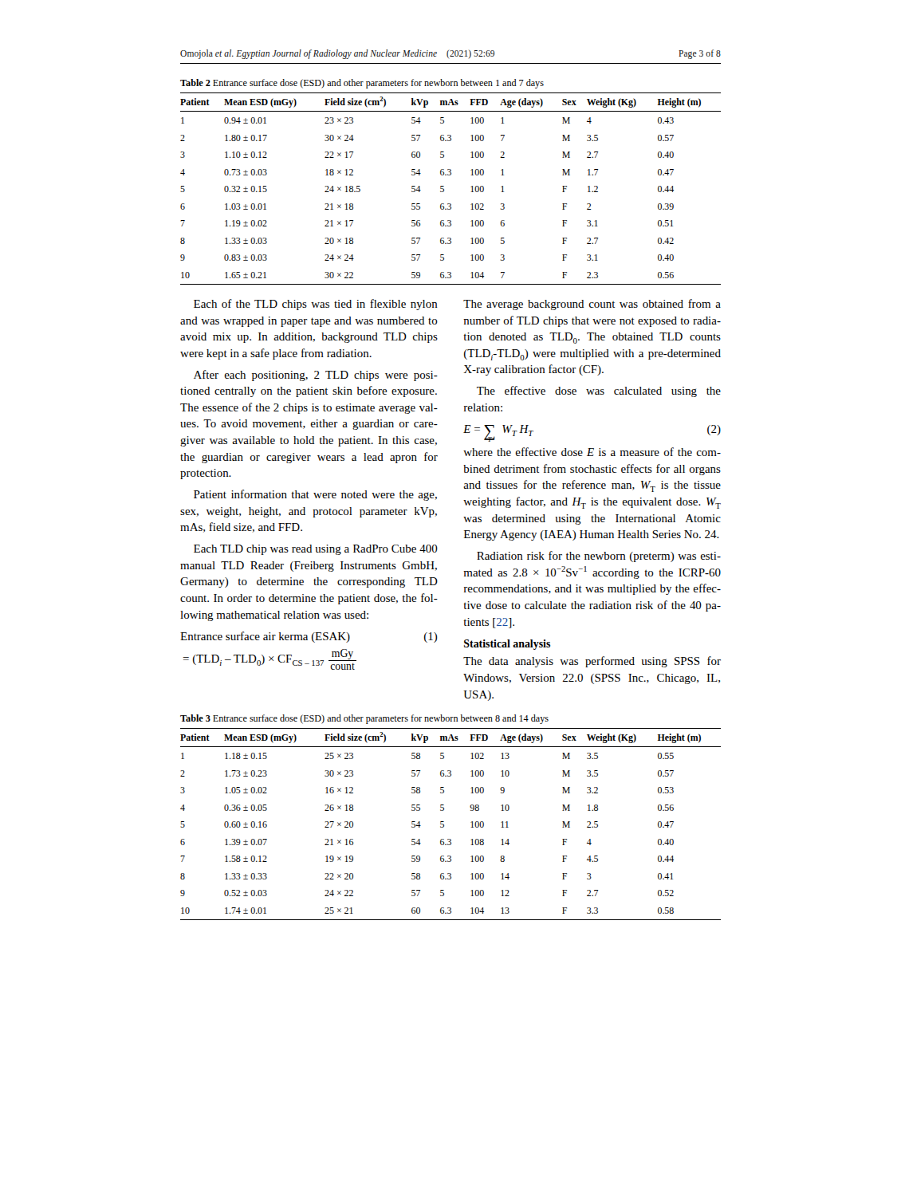Omojola et al. Egyptian Journal of Radiology and Nuclear Medicine (2021) 52:69
Page 3 of 8
Table 2 Entrance surface dose (ESD) and other parameters for newborn between 1 and 7 days
| Patient | Mean ESD (mGy) | Field size (cm 2 ) | kVp | mAs | FFD | Age (days) | Sex | Weight (Kg) | Height (m) |
| --- | --- | --- | --- | --- | --- | --- | --- | --- | --- |
| 1 | 0.94 ± 0.01 | 23 × 23 | 54 | 5 | 100 | 1 | M | 4 | 0.43 |
| 2 | 1.80 ± 0.17 | 30 × 24 | 57 | 6.3 | 100 | 7 | M | 3.5 | 0.57 |
| 3 | 1.10 ± 0.12 | 22 × 17 | 60 | 5 | 100 | 2 | M | 2.7 | 0.40 |
| 4 | 0.73 ± 0.03 | 18 × 12 | 54 | 6.3 | 100 | 1 | M | 1.7 | 0.47 |
| 5 | 0.32 ± 0.15 | 24 × 18.5 | 54 | 5 | 100 | 1 | F | 1.2 | 0.44 |
| 6 | 1.03 ± 0.01 | 21 × 18 | 55 | 6.3 | 102 | 3 | F | 2 | 0.39 |
| 7 | 1.19 ± 0.02 | 21 × 17 | 56 | 6.3 | 100 | 6 | F | 3.1 | 0.51 |
| 8 | 1.33 ± 0.03 | 20 × 18 | 57 | 6.3 | 100 | 5 | F | 2.7 | 0.42 |
| 9 | 0.83 ± 0.03 | 24 × 24 | 57 | 5 | 100 | 3 | F | 3.1 | 0.40 |
| 10 | 1.65 ± 0.21 | 30 × 22 | 59 | 6.3 | 104 | 7 | F | 2.3 | 0.56 |
Each of the TLD chips was tied in flexible nylon and was wrapped in paper tape and was numbered to avoid mix up. In addition, background TLD chips were kept in a safe place from radiation.
After each positioning, 2 TLD chips were positioned centrally on the patient skin before exposure. The essence of the 2 chips is to estimate average values. To avoid movement, either a guardian or caregiver was available to hold the patient. In this case, the guardian or caregiver wears a lead apron for protection.
Patient information that were noted were the age, sex, weight, height, and protocol parameter kVp, mAs, field size, and FFD.
Each TLD chip was read using a RadPro Cube 400 manual TLD Reader (Freiberg Instruments GmbH, Germany) to determine the corresponding TLD count. In order to determine the patient dose, the following mathematical relation was used:
Entrance surface air kerma (ESAK) (1)
= (TLDi – TLD0) × CFCS – 137 mGy count
The average background count was obtained from a number of TLD chips that were not exposed to radiation denoted as TLD0. The obtained TLD counts (TLDi-TLD0) were multiplied with a pre-determined X-ray calibration factor (CF).
The effective dose was calculated using the relation:
E = ∑T WT HT (2)
where the effective dose E is a measure of the combined detriment from stochastic effects for all organs and tissues for the reference man, WT is the tissue weighting factor, and HT is the equivalent dose. WT was determined using the International Atomic Energy Agency (IAEA) Human Health Series No. 24.
Radiation risk for the newborn (preterm) was estimated as 2.8 × 10−2Sv−1 according to the ICRP-60 recommendations, and it was multiplied by the effective dose to calculate the radiation risk of the 40 patients [22].
Statistical analysis
The data analysis was performed using SPSS for Windows, Version 22.0 (SPSS Inc., Chicago, IL, USA).
Table 3 Entrance surface dose (ESD) and other parameters for newborn between 8 and 14 days
| Patient | Mean ESD (mGy) | Field size (cm 2 ) | kVp | mAs | FFD | Age (days) | Sex | Weight (Kg) | Height (m) |
| --- | --- | --- | --- | --- | --- | --- | --- | --- | --- |
| 1 | 1.18 ± 0.15 | 25 × 23 | 58 | 5 | 102 | 13 | M | 3.5 | 0.55 |
| 2 | 1.73 ± 0.23 | 30 × 23 | 57 | 6.3 | 100 | 10 | M | 3.5 | 0.57 |
| 3 | 1.05 ± 0.02 | 16 × 12 | 58 | 5 | 100 | 9 | M | 3.2 | 0.53 |
| 4 | 0.36 ± 0.05 | 26 × 18 | 55 | 5 | 98 | 10 | M | 1.8 | 0.56 |
| 5 | 0.60 ± 0.16 | 27 × 20 | 54 | 5 | 100 | 11 | M | 2.5 | 0.47 |
| 6 | 1.39 ± 0.07 | 21 × 16 | 54 | 6.3 | 108 | 14 | F | 4 | 0.40 |
| 7 | 1.58 ± 0.12 | 19 × 19 | 59 | 6.3 | 100 | 8 | F | 4.5 | 0.44 |
| 8 | 1.33 ± 0.33 | 22 × 20 | 58 | 6.3 | 100 | 14 | F | 3 | 0.41 |
| 9 | 0.52 ± 0.03 | 24 × 22 | 57 | 5 | 100 | 12 | F | 2.7 | 0.52 |
| 10 | 1.74 ± 0.01 | 25 × 21 | 60 | 6.3 | 104 | 13 | F | 3.3 | 0.58 |